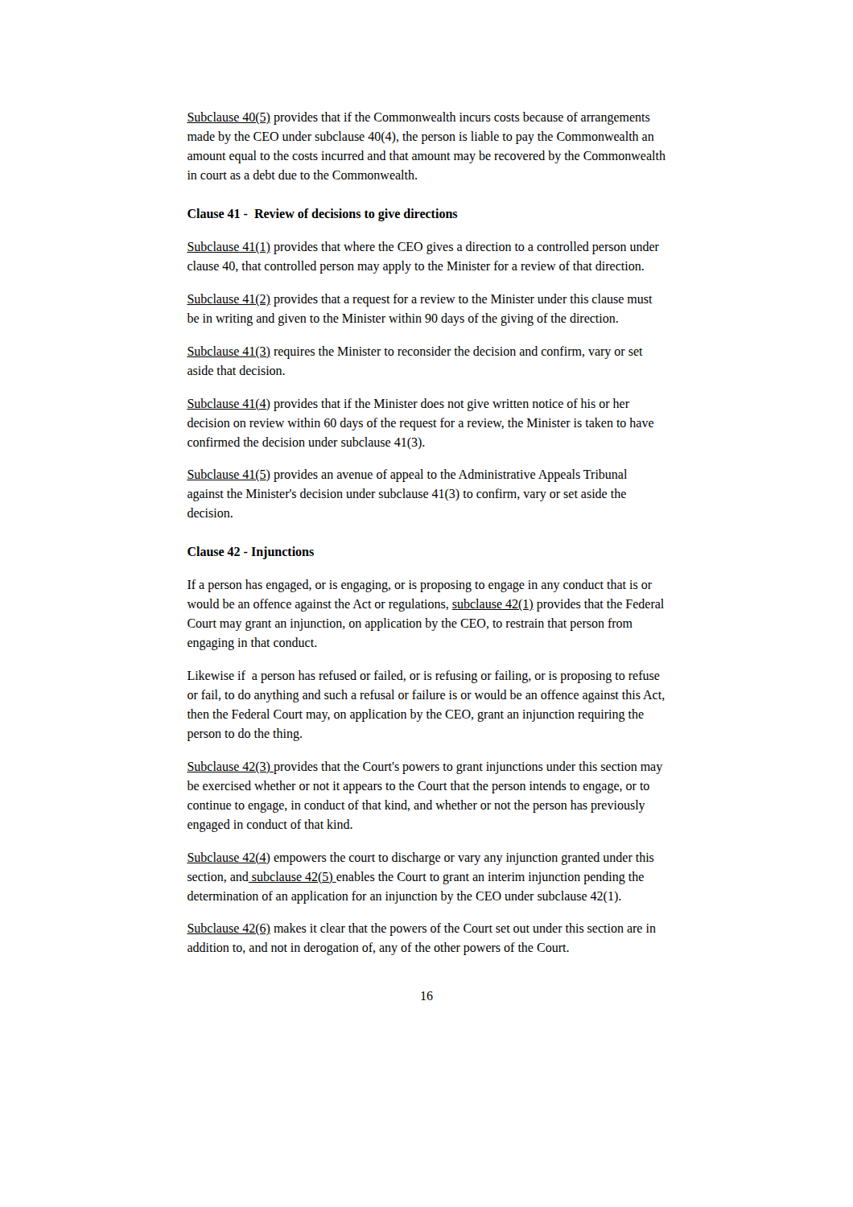Subclause 40(5) provides that if the Commonwealth incurs costs because of arrangements made by the CEO under subclause 40(4), the person is liable to pay the Commonwealth an amount equal to the costs incurred and that amount may be recovered by the Commonwealth in court as a debt due to the Commonwealth.
Clause 41 - Review of decisions to give directions
Subclause 41(1) provides that where the CEO gives a direction to a controlled person under clause 40, that controlled person may apply to the Minister for a review of that direction.
Subclause 41(2) provides that a request for a review to the Minister under this clause must be in writing and given to the Minister within 90 days of the giving of the direction.
Subclause 41(3) requires the Minister to reconsider the decision and confirm, vary or set aside that decision.
Subclause 41(4) provides that if the Minister does not give written notice of his or her decision on review within 60 days of the request for a review, the Minister is taken to have confirmed the decision under subclause 41(3).
Subclause 41(5) provides an avenue of appeal to the Administrative Appeals Tribunal against the Minister's decision under subclause 41(3) to confirm, vary or set aside the decision.
Clause 42 - Injunctions
If a person has engaged, or is engaging, or is proposing to engage in any conduct that is or would be an offence against the Act or regulations, subclause 42(1) provides that the Federal Court may grant an injunction, on application by the CEO, to restrain that person from engaging in that conduct.
Likewise if a person has refused or failed, or is refusing or failing, or is proposing to refuse or fail, to do anything and such a refusal or failure is or would be an offence against this Act, then the Federal Court may, on application by the CEO, grant an injunction requiring the person to do the thing.
Subclause 42(3) provides that the Court's powers to grant injunctions under this section may be exercised whether or not it appears to the Court that the person intends to engage, or to continue to engage, in conduct of that kind, and whether or not the person has previously engaged in conduct of that kind.
Subclause 42(4) empowers the court to discharge or vary any injunction granted under this section, and subclause 42(5) enables the Court to grant an interim injunction pending the determination of an application for an injunction by the CEO under subclause 42(1).
Subclause 42(6) makes it clear that the powers of the Court set out under this section are in addition to, and not in derogation of, any of the other powers of the Court.
16